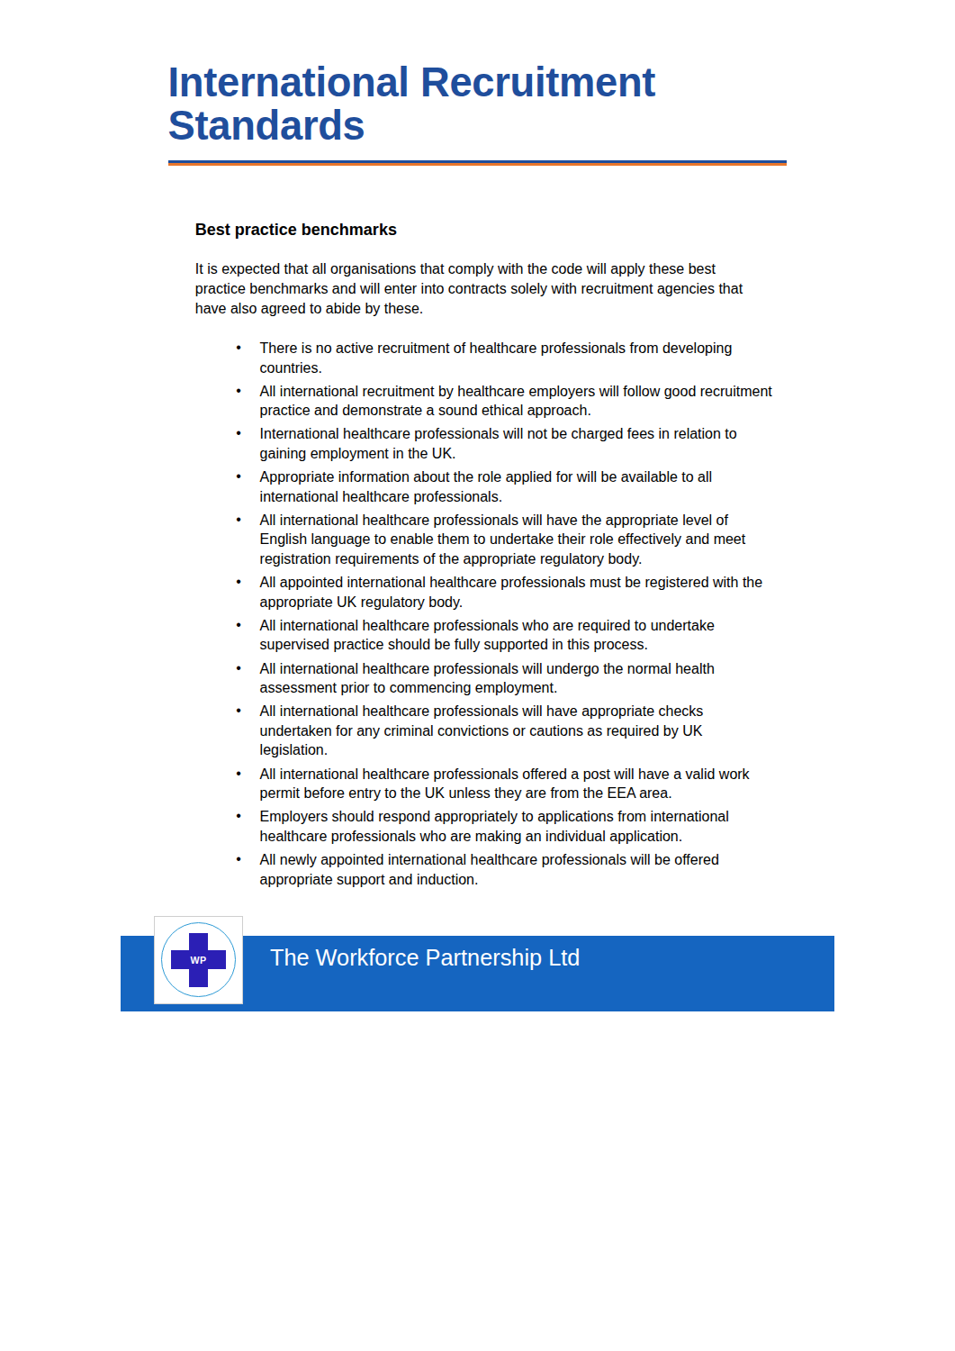International Recruitment Standards
Best practice benchmarks
It is expected that all organisations that comply with the code will apply these best practice benchmarks and will enter into contracts solely with recruitment agencies that have also agreed to abide by these.
There is no active recruitment of healthcare professionals from developing countries.
All international recruitment by healthcare employers will follow good recruitment practice and demonstrate a sound ethical approach.
International healthcare professionals will not be charged fees in relation to gaining employment in the UK.
Appropriate information about the role applied for will be available to all international healthcare professionals.
All international healthcare professionals will have the appropriate level of English language to enable them to undertake their role effectively and meet registration requirements of the appropriate regulatory body.
All appointed international healthcare professionals must be registered with the appropriate UK regulatory body.
All international healthcare professionals who are required to undertake supervised practice should be fully supported in this process.
All international healthcare professionals will undergo the normal health assessment prior to commencing employment.
All international healthcare professionals will have appropriate checks undertaken for any criminal convictions or cautions as required by UK legislation.
All international healthcare professionals offered a post will have a valid work permit before entry to the UK unless they are from the EEA area.
Employers should respond appropriately to applications from international healthcare professionals who are making an individual application.
All newly appointed international healthcare professionals will be offered appropriate support and induction.
WP
The Workforce Partnership Ltd